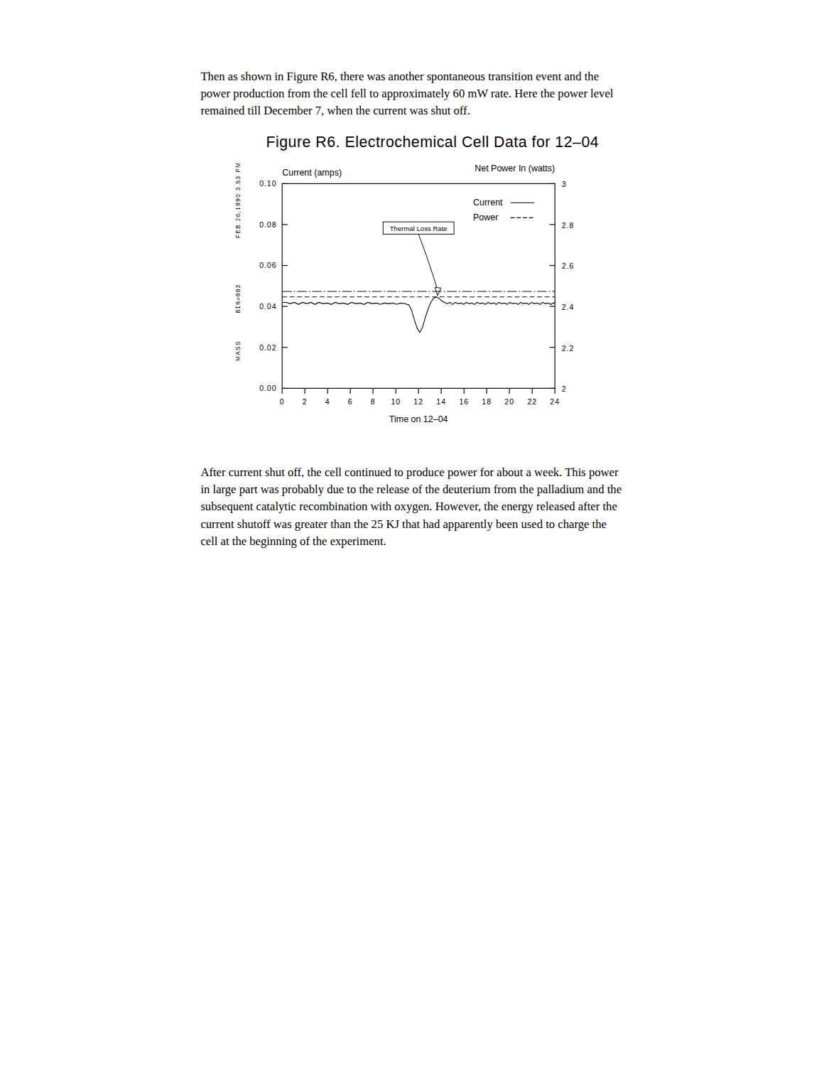Then as shown in Figure R6, there was another spontaneous transition event and the power production from the cell fell to approximately 60 mW rate. Here the power level remained till December 7, when the current was shut off.
Figure R6. Electrochemical Cell Data for 12–04
Current (amps) Net Power In (watts) 0.00 0.02 0.04 0.06 0.08 0.10 2 2.2 2.4 2.6 2.8 3 0 2 4 6 8 10 12 14 16 18 20 22 24 Time on 12–04 Current Power Thermal Loss Rate FEB 26,1990 3.53 PM BIN=003 MASS
After current shut off, the cell continued to produce power for about a week. This power in large part was probably due to the release of the deuterium from the palladium and the subsequent catalytic recombination with oxygen. However, the energy released after the current shutoff was greater than the 25 KJ that had apparently been used to charge the cell at the beginning of the experiment.